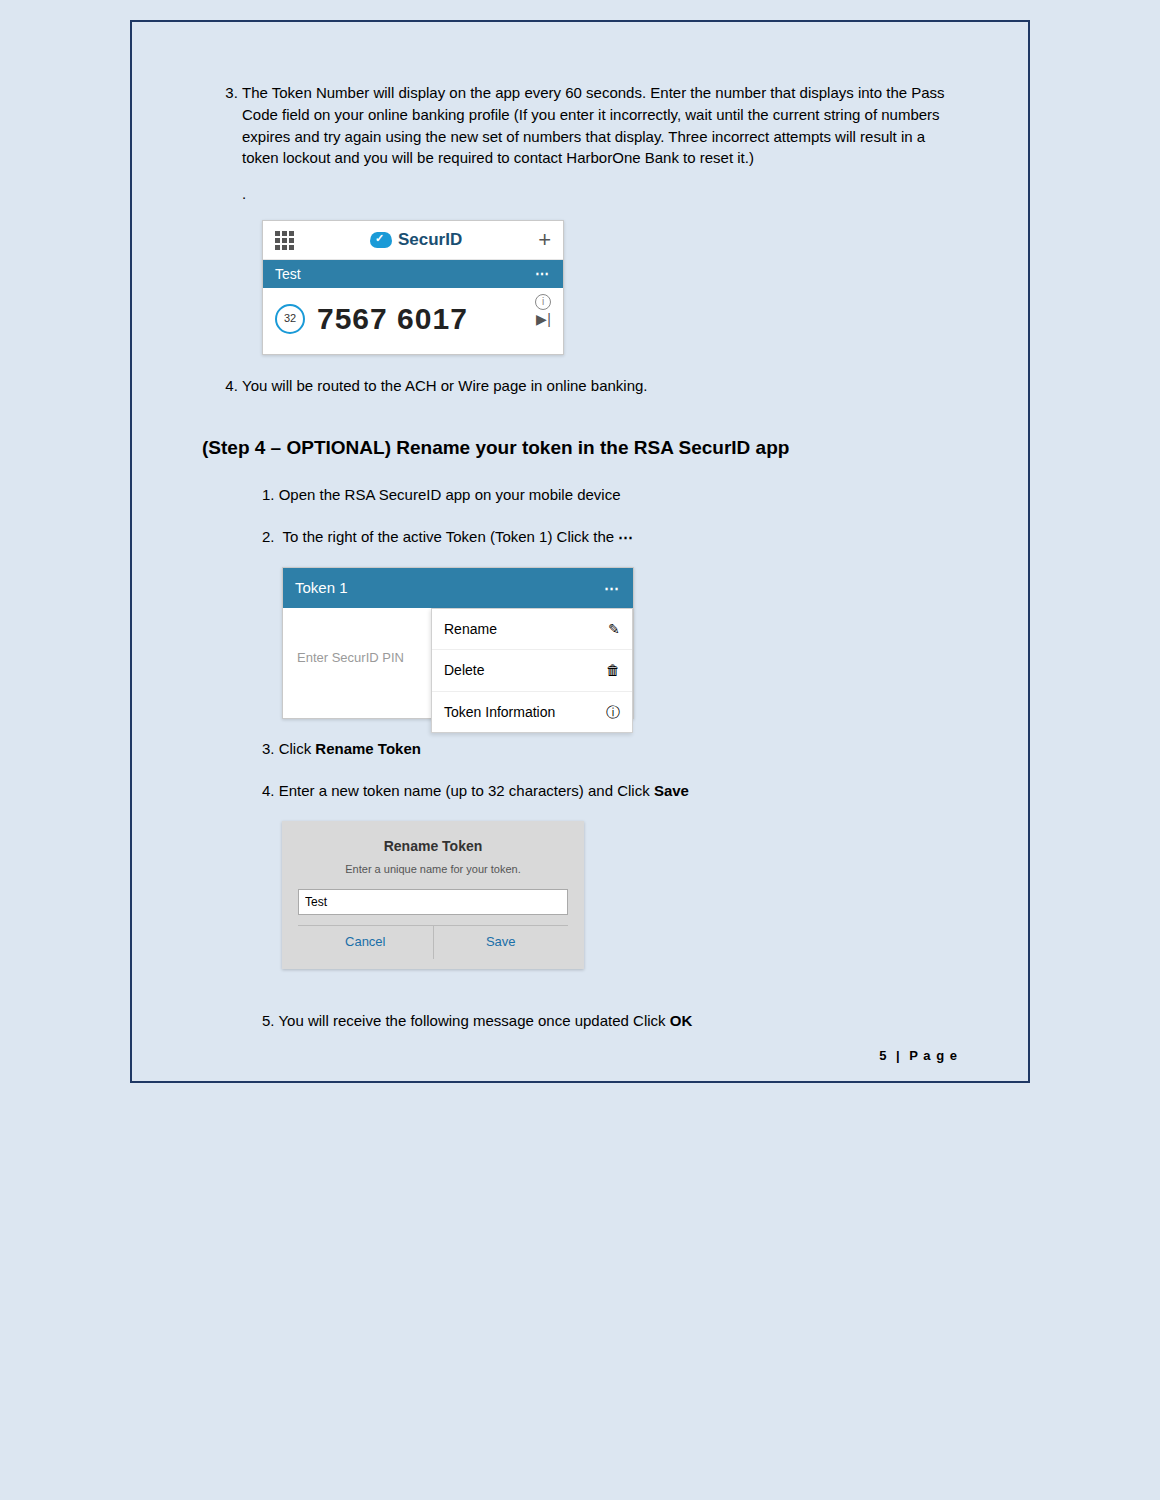The Token Number will display on the app every 60 seconds. Enter the number that displays into the Pass Code field on your online banking profile (If you enter it incorrectly, wait until the current string of numbers expires and try again using the new set of numbers that display. Three incorrect attempts will result in a token lockout and you will be required to contact HarborOne Bank to reset it.)
.
SecurID
+
Test ⋯
i
32
7567 6017
▶|
You will be routed to the ACH or Wire page in online banking.
(Step 4 – OPTIONAL) Rename your token in the RSA SecurID app
1. Open the RSA SecureID app on your mobile device
2. To the right of the active Token (Token 1) Click the ⋯
Token 1 ⋯
Enter SecurID PIN
Rename✎
Delete🗑
Token Informationⓘ
3. Click Rename Token
4. Enter a new token name (up to 32 characters) and Click Save
Rename Token
Enter a unique name for your token.
Cancel Save
5. You will receive the following message once updated Click OK
5 | P a g e